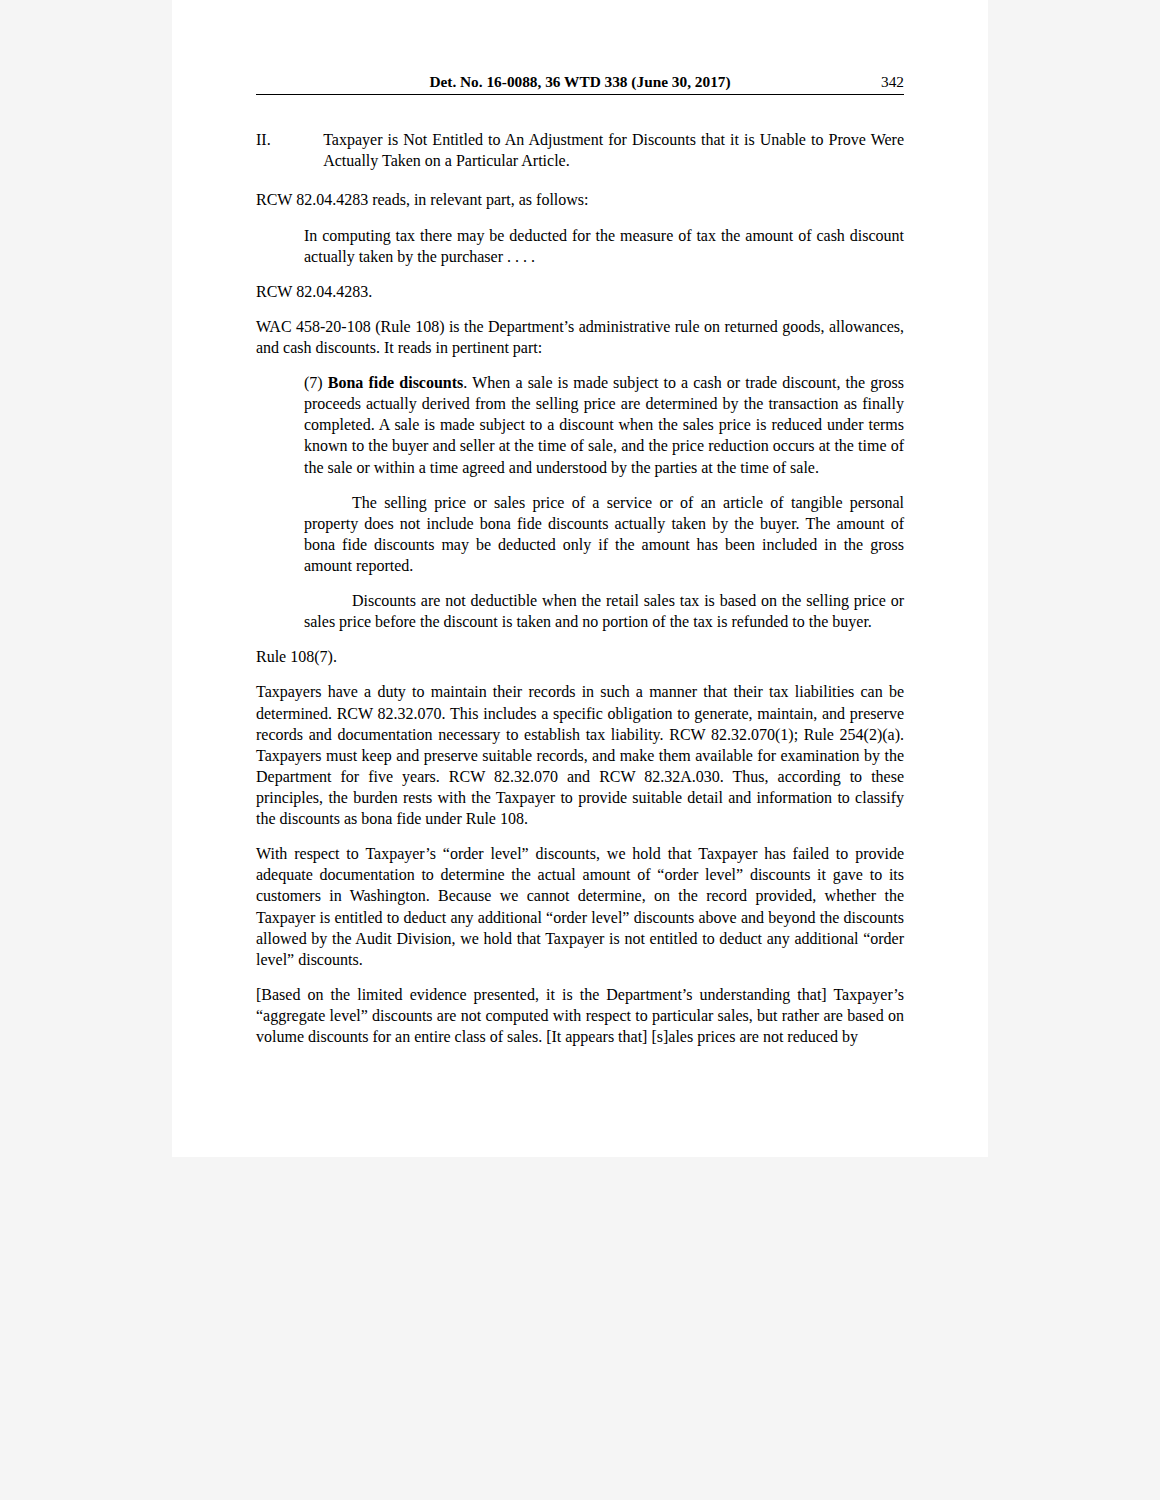Det. No. 16-0088, 36 WTD 338 (June 30, 2017) 342
II. Taxpayer is Not Entitled to An Adjustment for Discounts that it is Unable to Prove Were Actually Taken on a Particular Article.
RCW 82.04.4283 reads, in relevant part, as follows:
In computing tax there may be deducted for the measure of tax the amount of cash discount actually taken by the purchaser . . . .
RCW 82.04.4283.
WAC 458-20-108 (Rule 108) is the Department’s administrative rule on returned goods, allowances, and cash discounts. It reads in pertinent part:
(7) Bona fide discounts. When a sale is made subject to a cash or trade discount, the gross proceeds actually derived from the selling price are determined by the transaction as finally completed. A sale is made subject to a discount when the sales price is reduced under terms known to the buyer and seller at the time of sale, and the price reduction occurs at the time of the sale or within a time agreed and understood by the parties at the time of sale.
The selling price or sales price of a service or of an article of tangible personal property does not include bona fide discounts actually taken by the buyer. The amount of bona fide discounts may be deducted only if the amount has been included in the gross amount reported.
Discounts are not deductible when the retail sales tax is based on the selling price or sales price before the discount is taken and no portion of the tax is refunded to the buyer.
Rule 108(7).
Taxpayers have a duty to maintain their records in such a manner that their tax liabilities can be determined. RCW 82.32.070. This includes a specific obligation to generate, maintain, and preserve records and documentation necessary to establish tax liability. RCW 82.32.070(1); Rule 254(2)(a). Taxpayers must keep and preserve suitable records, and make them available for examination by the Department for five years. RCW 82.32.070 and RCW 82.32A.030. Thus, according to these principles, the burden rests with the Taxpayer to provide suitable detail and information to classify the discounts as bona fide under Rule 108.
With respect to Taxpayer’s “order level” discounts, we hold that Taxpayer has failed to provide adequate documentation to determine the actual amount of “order level” discounts it gave to its customers in Washington. Because we cannot determine, on the record provided, whether the Taxpayer is entitled to deduct any additional “order level” discounts above and beyond the discounts allowed by the Audit Division, we hold that Taxpayer is not entitled to deduct any additional “order level” discounts.
[Based on the limited evidence presented, it is the Department’s understanding that] Taxpayer’s “aggregate level” discounts are not computed with respect to particular sales, but rather are based on volume discounts for an entire class of sales. [It appears that] [s]ales prices are not reduced by